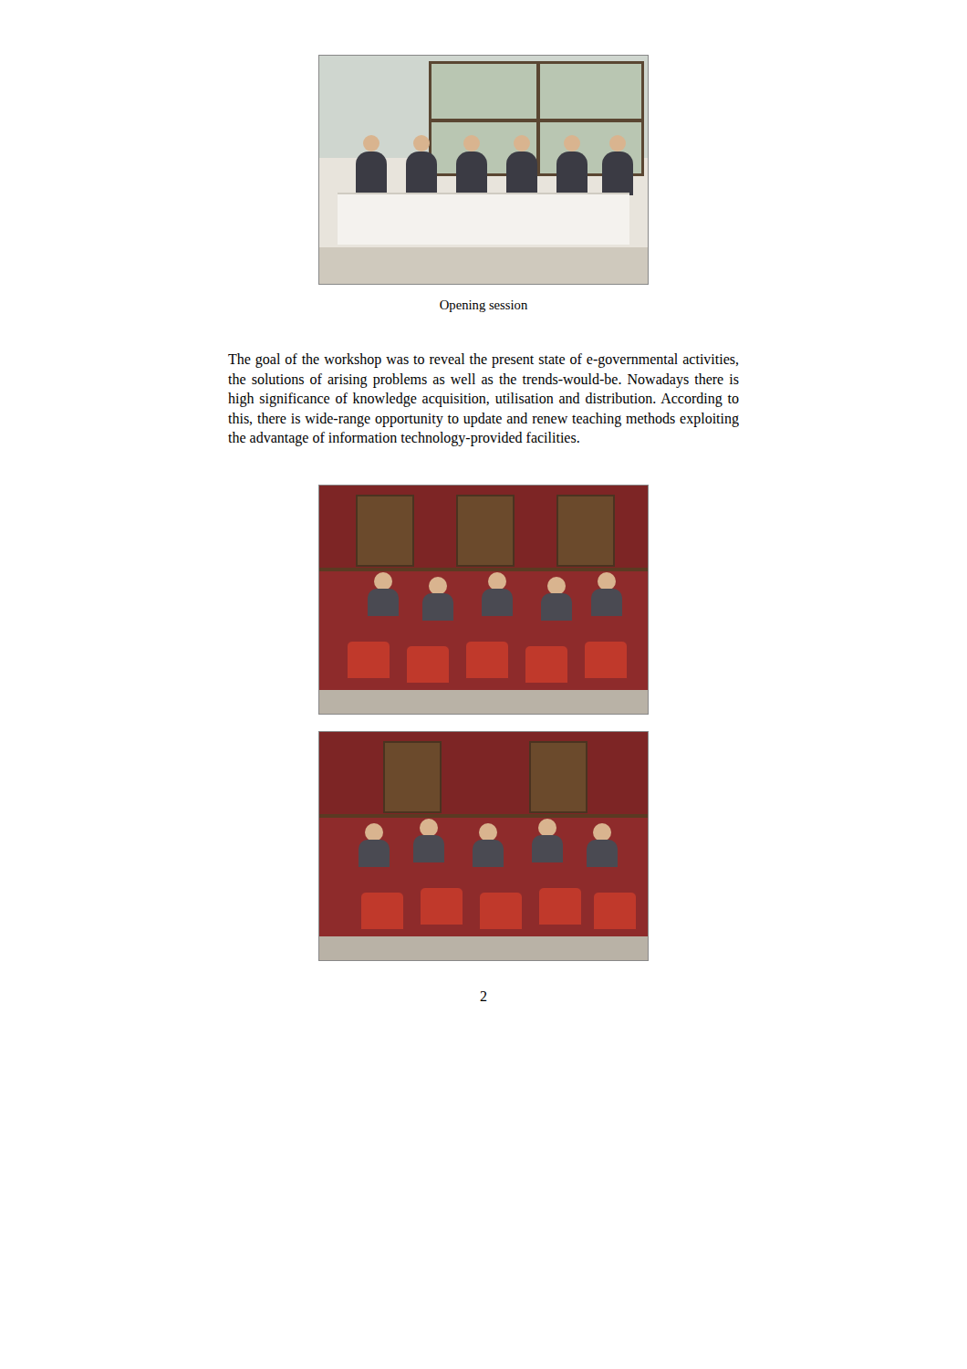Opening session
The goal of the workshop was to reveal the present state of e-governmental activities, the solutions of arising problems as well as the trends-would-be. Nowadays there is high significance of knowledge acquisition, utilisation and distribution. According to this, there is wide-range opportunity to update and renew teaching methods exploiting the advantage of information technology-provided facilities.
2